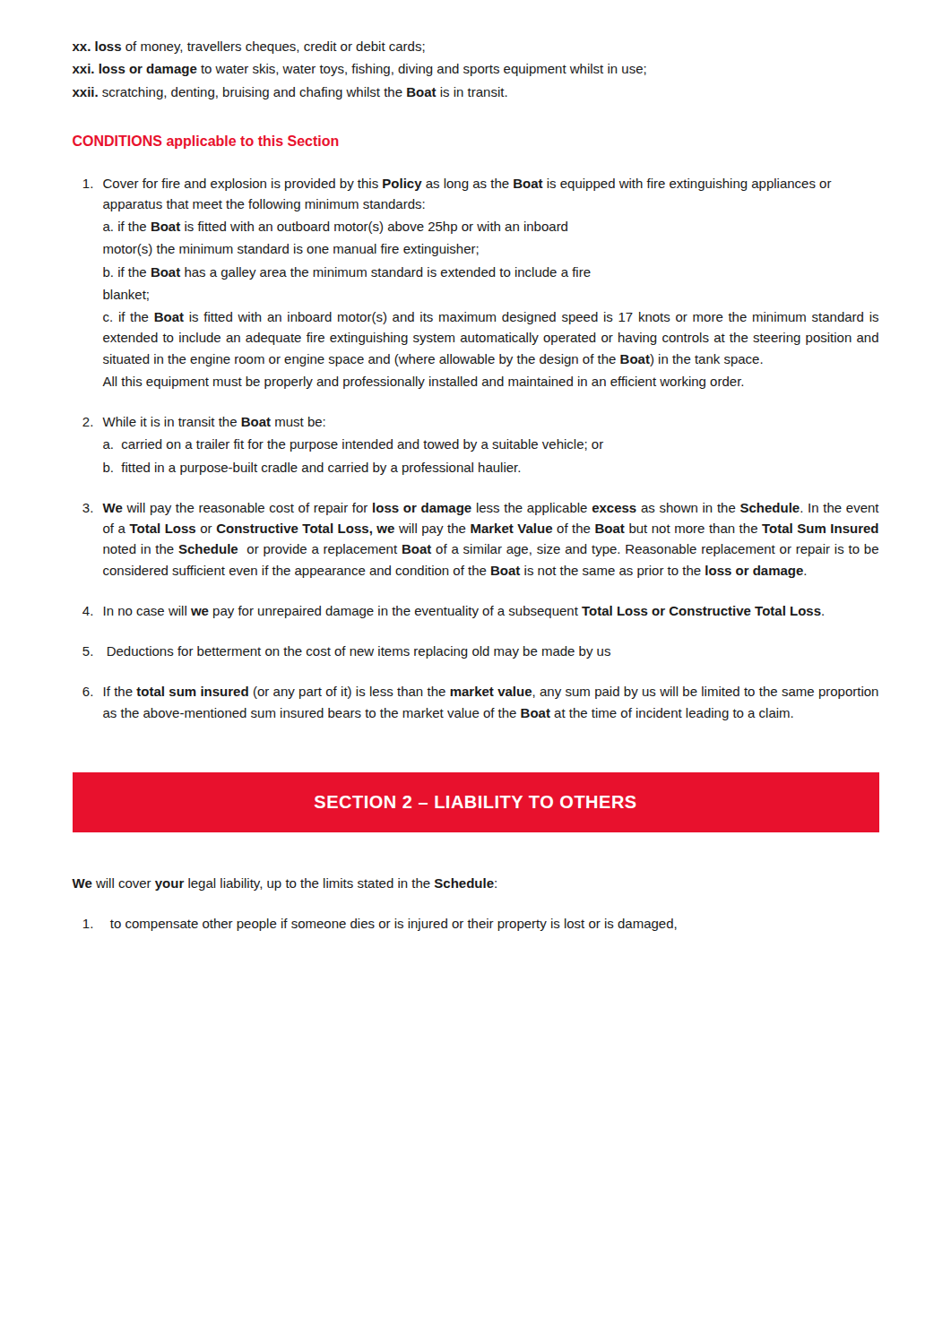xx. loss of money, travellers cheques, credit or debit cards;
xxi. loss or damage to water skis, water toys, fishing, diving and sports equipment whilst in use;
xxii. scratching, denting, bruising and chafing whilst the Boat is in transit.
CONDITIONS applicable to this Section
Cover for fire and explosion is provided by this Policy as long as the Boat is equipped with fire extinguishing appliances or apparatus that meet the following minimum standards:
a. if the Boat is fitted with an outboard motor(s) above 25hp or with an inboard
motor(s) the minimum standard is one manual fire extinguisher;
b. if the Boat has a galley area the minimum standard is extended to include a fire
blanket;
c. if the Boat is fitted with an inboard motor(s) and its maximum designed speed is 17 knots or more the minimum standard is extended to include an adequate fire extinguishing system automatically operated or having controls at the steering position and situated in the engine room or engine space and (where allowable by the design of the Boat) in the tank space.
All this equipment must be properly and professionally installed and maintained in an efficient working order.
While it is in transit the Boat must be:
a. carried on a trailer fit for the purpose intended and towed by a suitable vehicle; or
b. fitted in a purpose-built cradle and carried by a professional haulier.
We will pay the reasonable cost of repair for loss or damage less the applicable excess as shown in the Schedule. In the event of a Total Loss or Constructive Total Loss, we will pay the Market Value of the Boat but not more than the Total Sum Insured noted in the Schedule or provide a replacement Boat of a similar age, size and type. Reasonable replacement or repair is to be considered sufficient even if the appearance and condition of the Boat is not the same as prior to the loss or damage.
In no case will we pay for unrepaired damage in the eventuality of a subsequent Total Loss or Constructive Total Loss.
Deductions for betterment on the cost of new items replacing old may be made by us
If the total sum insured (or any part of it) is less than the market value, any sum paid by us will be limited to the same proportion as the above-mentioned sum insured bears to the market value of the Boat at the time of incident leading to a claim.
SECTION 2 – LIABILITY TO OTHERS
We will cover your legal liability, up to the limits stated in the Schedule:
to compensate other people if someone dies or is injured or their property is lost or is damaged,